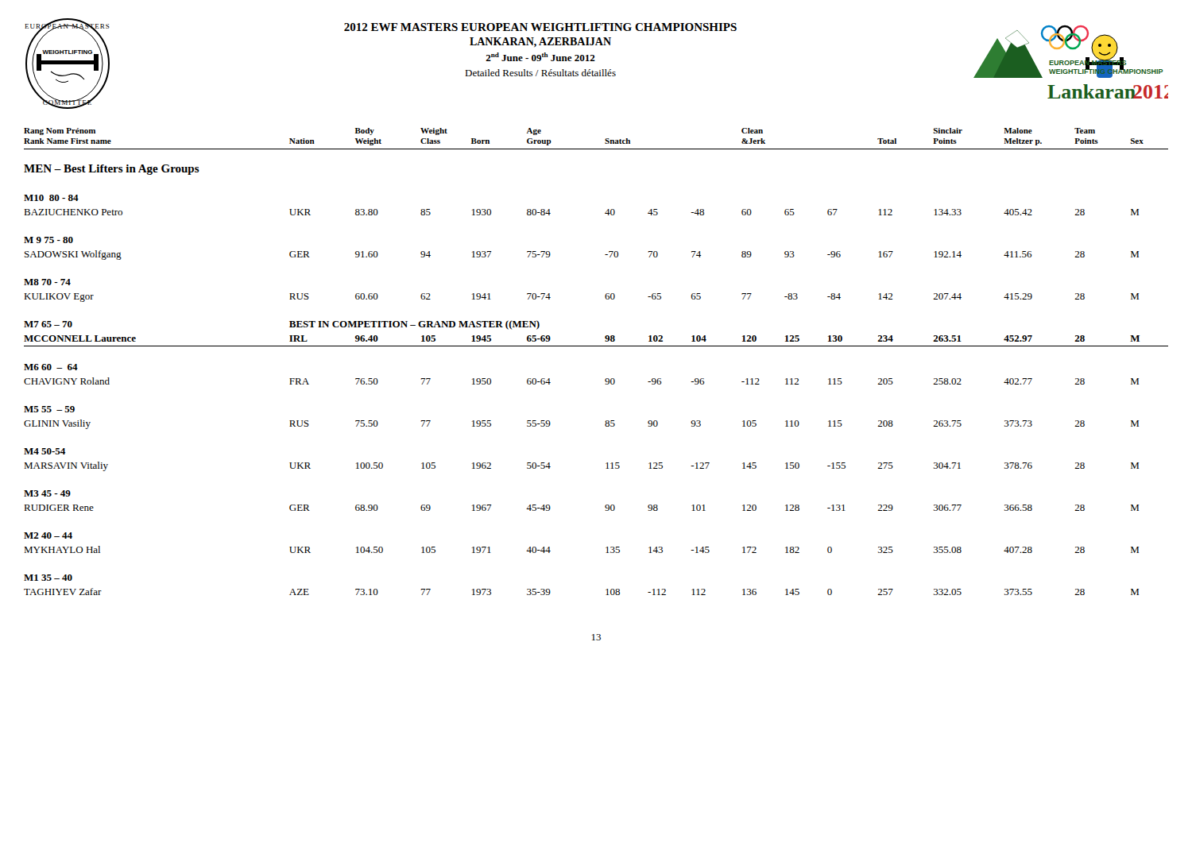EUROPEAN MASTERS COMMITTEE WEIGHTLIFTING
2012 EWF MASTERS EUROPEAN WEIGHTLIFTING CHAMPIONSHIPS
LANKARAN, AZERBAIJAN
2nd June - 09th June 2012
Detailed Results / Résultats détaillés
EUROPEAN MASTERS WEIGHTLIFTING CHAMPIONSHIP Lankaran 2012
| Rang Nom Prénom Rank Name First name | Nation | Body Weight | Weight Class | Born | Age Group | Snatch | Clean &Jerk | Total | Sinclair Points | Malone Meltzer p. | Team Points | Sex |
| MEN – Best Lifters in Age Groups |
| M10 80 - 84 |
| BAZIUCHENKO Petro | UKR | 83.80 | 85 | 1930 | 80-84 | 40 | 45 | -48 | 60 | 65 | 67 | 112 | 134.33 | 405.42 | 28 | M |
| M 9 75 - 80 |
| SADOWSKI Wolfgang | GER | 91.60 | 94 | 1937 | 75-79 | -70 | 70 | 74 | 89 | 93 | -96 | 167 | 192.14 | 411.56 | 28 | M |
| M8 70 - 74 |
| KULIKOV Egor | RUS | 60.60 | 62 | 1941 | 70-74 | 60 | -65 | 65 | 77 | -83 | -84 | 142 | 207.44 | 415.29 | 28 | M |
| M7 65 – 70 | BEST IN COMPETITION – GRAND MASTER ((MEN) |
| MCCONNELL Laurence | IRL | 96.40 | 105 | 1945 | 65-69 | 98 | 102 | 104 | 120 | 125 | 130 | 234 | 263.51 | 452.97 | 28 | M |
| M6 60 – 64 |
| CHAVIGNY Roland | FRA | 76.50 | 77 | 1950 | 60-64 | 90 | -96 | -96 | -112 | 112 | 115 | 205 | 258.02 | 402.77 | 28 | M |
| M5 55 – 59 |
| GLININ Vasiliy | RUS | 75.50 | 77 | 1955 | 55-59 | 85 | 90 | 93 | 105 | 110 | 115 | 208 | 263.75 | 373.73 | 28 | M |
| M4 50-54 |
| MARSAVIN Vitaliy | UKR | 100.50 | 105 | 1962 | 50-54 | 115 | 125 | -127 | 145 | 150 | -155 | 275 | 304.71 | 378.76 | 28 | M |
| M3 45 - 49 |
| RUDIGER Rene | GER | 68.90 | 69 | 1967 | 45-49 | 90 | 98 | 101 | 120 | 128 | -131 | 229 | 306.77 | 366.58 | 28 | M |
| M2 40 – 44 |
| MYKHAYLO Hal | UKR | 104.50 | 105 | 1971 | 40-44 | 135 | 143 | -145 | 172 | 182 | 0 | 325 | 355.08 | 407.28 | 28 | M |
| M1 35 – 40 |
| TAGHIYEV Zafar | AZE | 73.10 | 77 | 1973 | 35-39 | 108 | -112 | 112 | 136 | 145 | 0 | 257 | 332.05 | 373.55 | 28 | M |
13